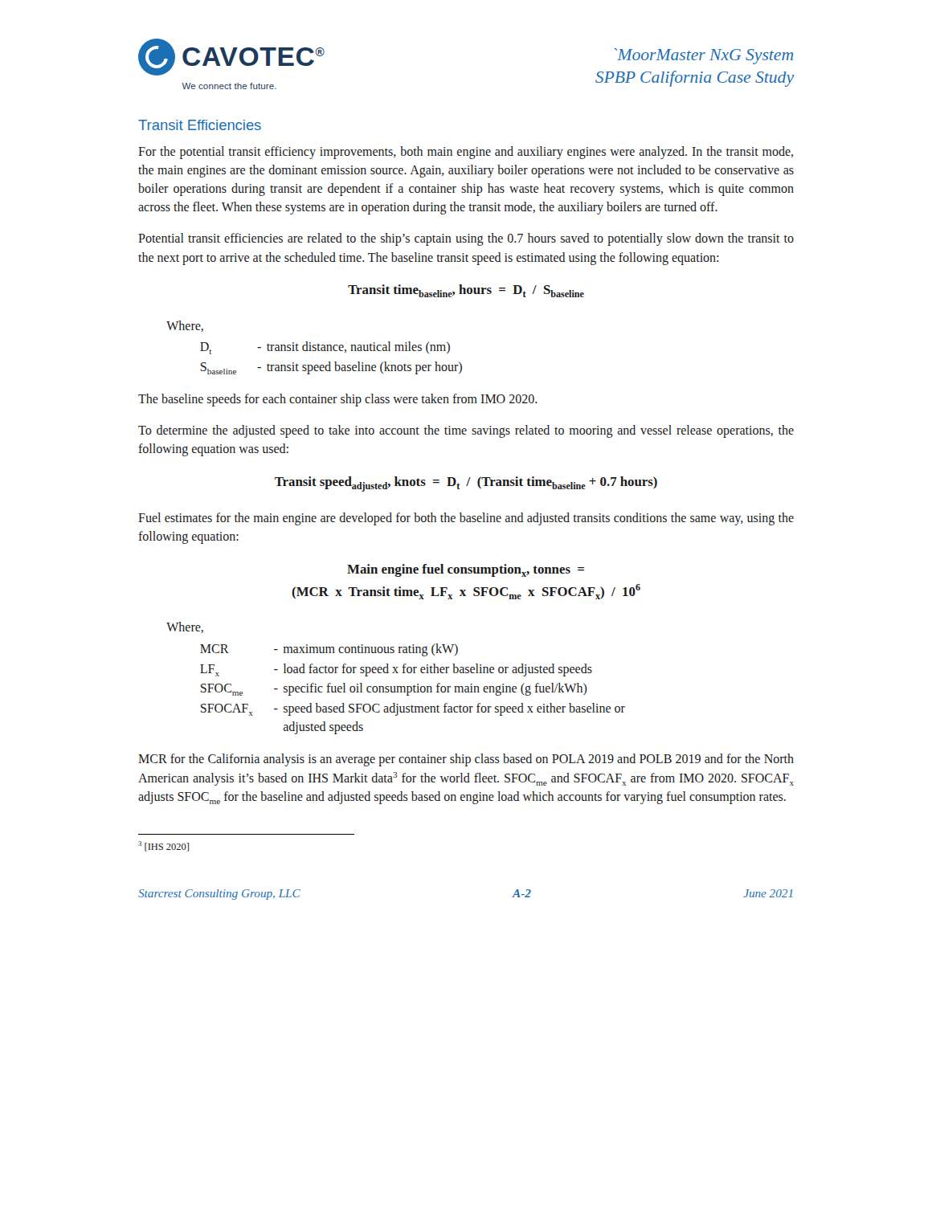CAVOTEC®
We connect the future.
`MoorMaster NxG System
SPBP California Case Study
Transit Efficiencies
For the potential transit efficiency improvements, both main engine and auxiliary engines were analyzed. In the transit mode, the main engines are the dominant emission source. Again, auxiliary boiler operations were not included to be conservative as boiler operations during transit are dependent if a container ship has waste heat recovery systems, which is quite common across the fleet. When these systems are in operation during the transit mode, the auxiliary boilers are turned off.
Potential transit efficiencies are related to the ship’s captain using the 0.7 hours saved to potentially slow down the transit to the next port to arrive at the scheduled time. The baseline transit speed is estimated using the following equation:
Transit timebaseline, hours = Dt / Sbaseline
Where,
| D t | - | transit distance, nautical miles (nm) |
| S baseline | - | transit speed baseline (knots per hour) |
The baseline speeds for each container ship class were taken from IMO 2020.
To determine the adjusted speed to take into account the time savings related to mooring and vessel release operations, the following equation was used:
Transit speedadjusted, knots = Dt / (Transit timebaseline + 0.7 hours)
Fuel estimates for the main engine are developed for both the baseline and adjusted transits conditions the same way, using the following equation:
Main engine fuel consumptionx, tonnes =
(MCR x Transit timex LFx x SFOCme x SFOCAFx) / 106
Where,
| MCR | - | maximum continuous rating (kW) |
| LF x | - | load factor for speed x for either baseline or adjusted speeds |
| SFOC me | - | specific fuel oil consumption for main engine (g fuel/kWh) |
| SFOCAF x | - | speed based SFOC adjustment factor for speed x either baseline or adjusted speeds |
MCR for the California analysis is an average per container ship class based on POLA 2019 and POLB 2019 and for the North American analysis it’s based on IHS Markit data3 for the world fleet. SFOCme and SFOCAFx are from IMO 2020. SFOCAFx adjusts SFOCme for the baseline and adjusted speeds based on engine load which accounts for varying fuel consumption rates.
3 [IHS 2020]
Starcrest Consulting Group, LLC A-2 June 2021